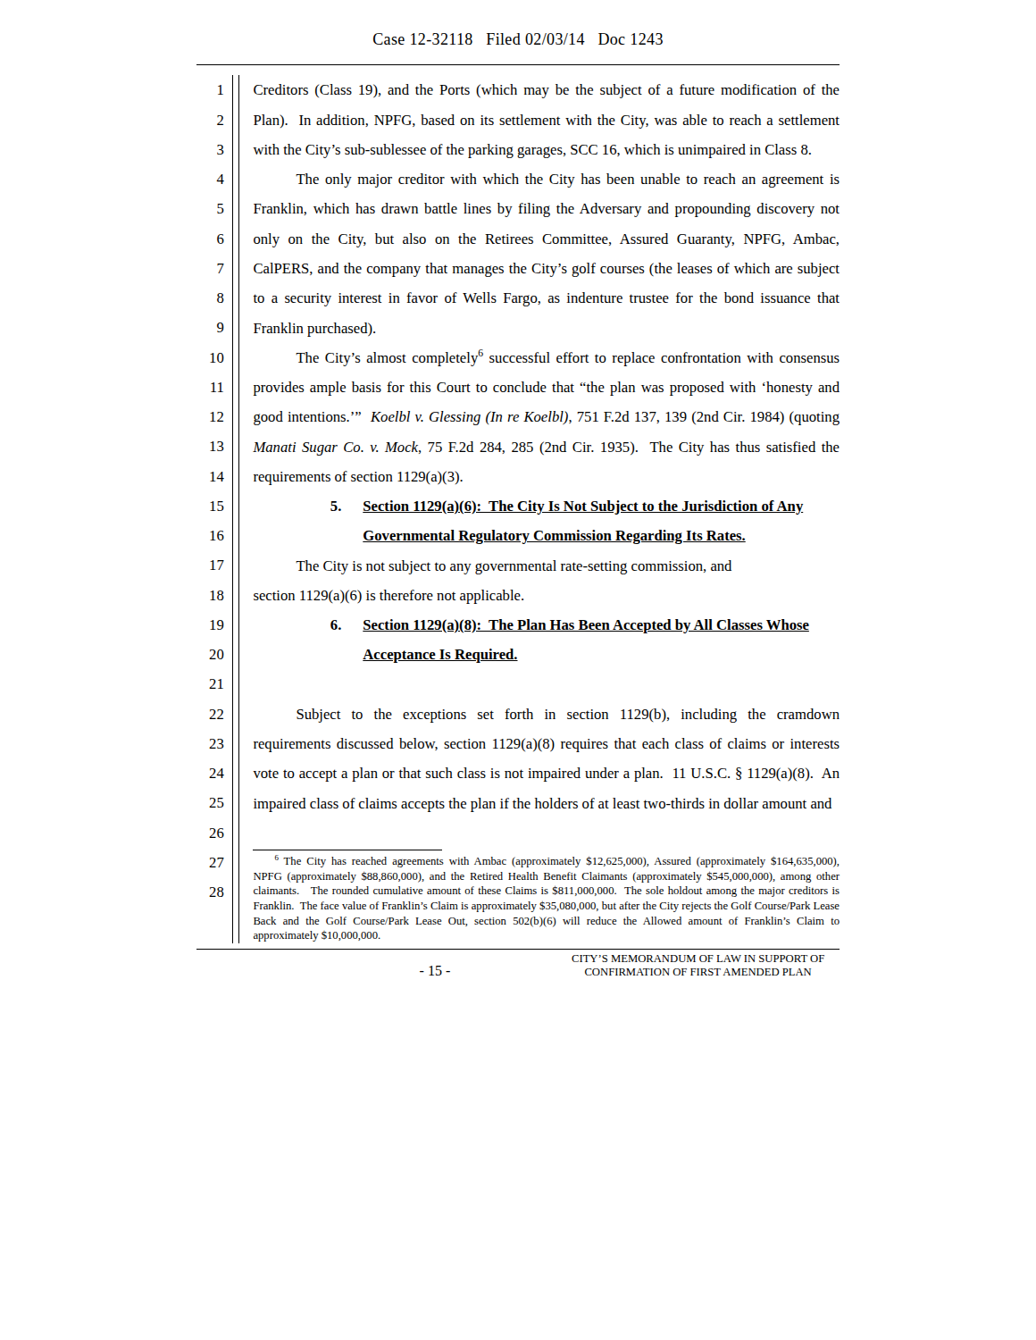Case 12-32118 Filed 02/03/14 Doc 1243
1
2
3
4
5
6
7
8
9
10
11
12
13
14
15
16
17
18
19
20
21
22
23
24
25
26
27
28
Creditors (Class 19), and the Ports (which may be the subject of a future modification of the Plan). In addition, NPFG, based on its settlement with the City, was able to reach a settlement with the City’s sub-sublessee of the parking garages, SCC 16, which is unimpaired in Class 8.
The only major creditor with which the City has been unable to reach an agreement is Franklin, which has drawn battle lines by filing the Adversary and propounding discovery not only on the City, but also on the Retirees Committee, Assured Guaranty, NPFG, Ambac, CalPERS, and the company that manages the City’s golf courses (the leases of which are subject to a security interest in favor of Wells Fargo, as indenture trustee for the bond issuance that Franklin purchased).
The City’s almost completely6 successful effort to replace confrontation with consensus provides ample basis for this Court to conclude that “the plan was proposed with ‘honesty and good intentions.’” Koelbl v. Glessing (In re Koelbl), 751 F.2d 137, 139 (2nd Cir. 1984) (quoting Manati Sugar Co. v. Mock, 75 F.2d 284, 285 (2nd Cir. 1935). The City has thus satisfied the requirements of section 1129(a)(3).
5.
Section 1129(a)(6): The City Is Not Subject to the Jurisdiction of Any Governmental Regulatory Commission Regarding Its Rates.
The City is not subject to any governmental rate-setting commission, and
section 1129(a)(6) is therefore not applicable.
6.
Section 1129(a)(8): The Plan Has Been Accepted by All Classes Whose Acceptance Is Required.
Subject to the exceptions set forth in section 1129(b), including the cramdown requirements discussed below, section 1129(a)(8) requires that each class of claims or interests vote to accept a plan or that such class is not impaired under a plan. 11 U.S.C. § 1129(a)(8). An impaired class of claims accepts the plan if the holders of at least two-thirds in dollar amount and
6 The City has reached agreements with Ambac (approximately $12,625,000), Assured (approximately $164,635,000), NPFG (approximately $88,860,000), and the Retired Health Benefit Claimants (approximately $545,000,000), among other claimants. The rounded cumulative amount of these Claims is $811,000,000. The sole holdout among the major creditors is Franklin. The face value of Franklin’s Claim is approximately $35,080,000, but after the City rejects the Golf Course/Park Lease Back and the Golf Course/Park Lease Out, section 502(b)(6) will reduce the Allowed amount of Franklin’s Claim to approximately $10,000,000.
- 15 -
CITY’S MEMORANDUM OF LAW IN SUPPORT OF
CONFIRMATION OF FIRST AMENDED PLAN